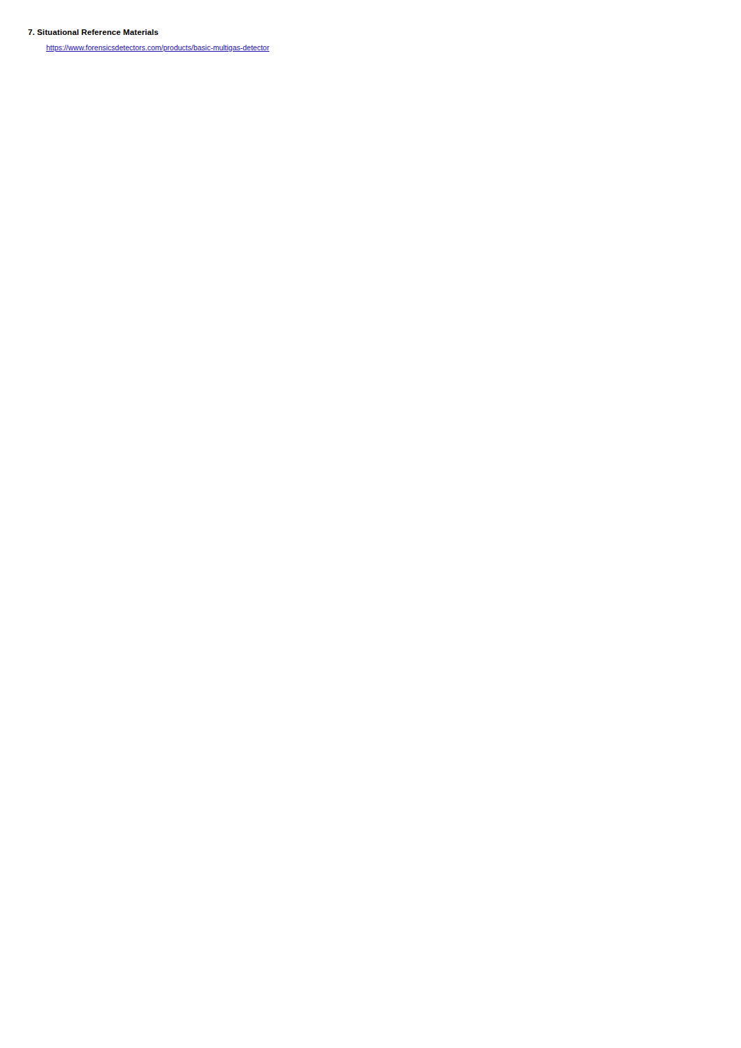7. Situational Reference Materials
https://www.forensicsdetectors.com/products/basic-multigas-detector